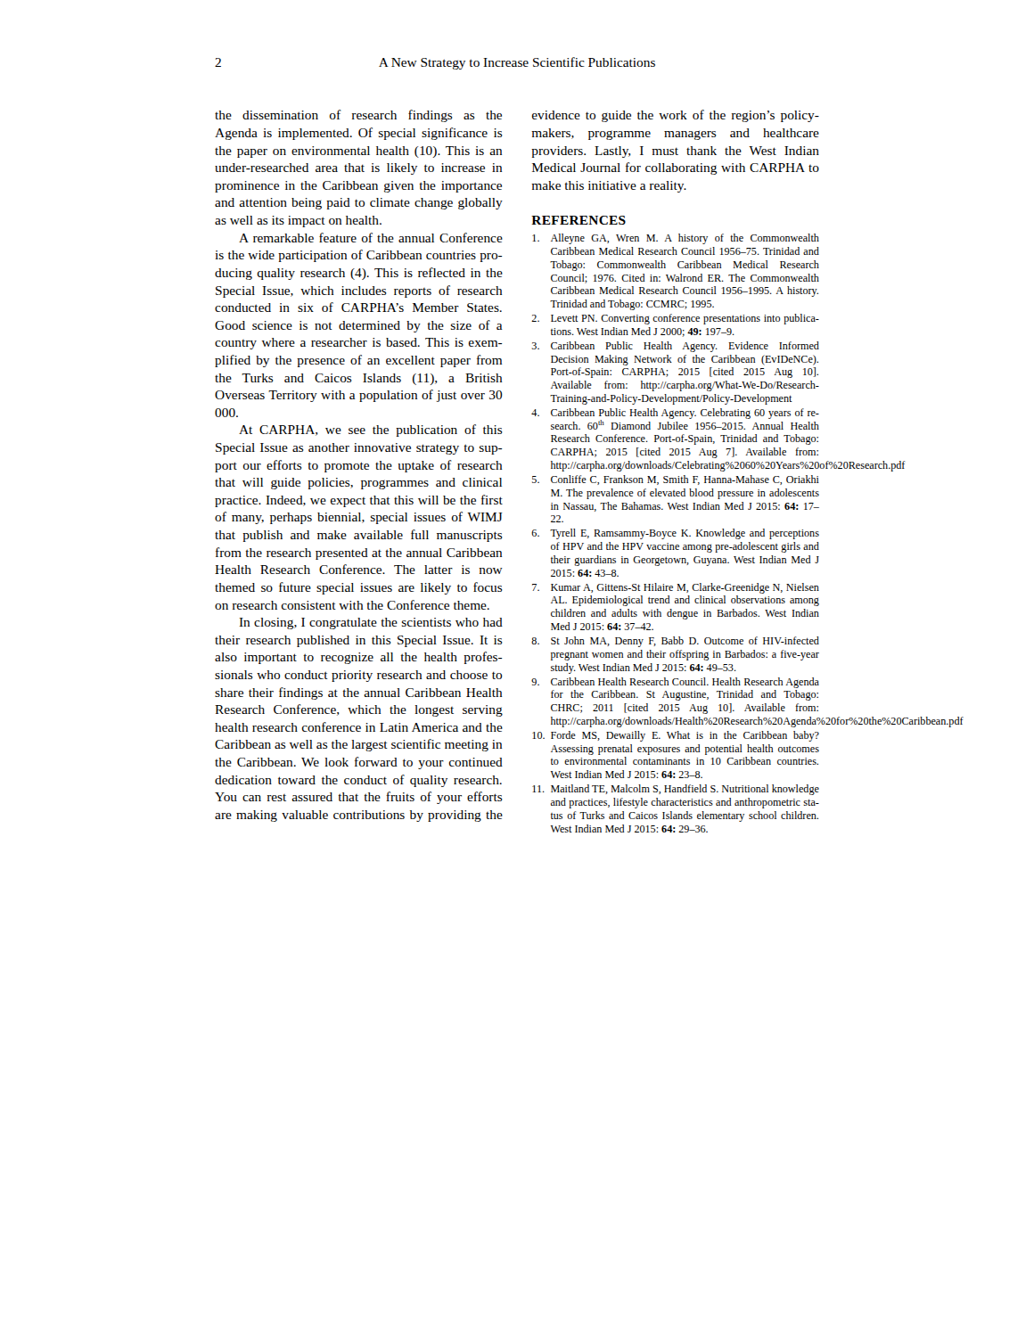2
A New Strategy to Increase Scientific Publications
the dissemination of research findings as the Agenda is implemented. Of special significance is the paper on environmental health (10). This is an under-researched area that is likely to increase in prominence in the Caribbean given the importance and attention being paid to climate change globally as well as its impact on health.
A remarkable feature of the annual Conference is the wide participation of Caribbean countries producing quality research (4). This is reflected in the Special Issue, which includes reports of research conducted in six of CARPHA’s Member States. Good science is not determined by the size of a country where a researcher is based. This is exemplified by the presence of an excellent paper from the Turks and Caicos Islands (11), a British Overseas Territory with a population of just over 30 000.
At CARPHA, we see the publication of this Special Issue as another innovative strategy to support our efforts to promote the uptake of research that will guide policies, programmes and clinical practice. Indeed, we expect that this will be the first of many, perhaps biennial, special issues of WIMJ that publish and make available full manuscripts from the research presented at the annual Caribbean Health Research Conference. The latter is now themed so future special issues are likely to focus on research consistent with the Conference theme.
In closing, I congratulate the scientists who had their research published in this Special Issue. It is also important to recognize all the health professionals who conduct priority research and choose to share their findings at the annual Caribbean Health Research Conference, which the longest serving health research conference in Latin America and the Caribbean as well as the largest scientific meeting in the Caribbean. We look forward to your continued dedication toward the conduct of quality research. You can rest assured that the fruits of your efforts are making valuable contributions by providing the evidence to guide the work of the region’s policy-makers, programme managers and healthcare providers. Lastly, I must thank the West Indian Medical Journal for collaborating with CARPHA to make this initiative a reality.
REFERENCES
1. Alleyne GA, Wren M. A history of the Commonwealth Caribbean Medical Research Council 1956–75. Trinidad and Tobago: Commonwealth Caribbean Medical Research Council; 1976. Cited in: Walrond ER. The Commonwealth Caribbean Medical Research Council 1956–1995. A history. Trinidad and Tobago: CCMRC; 1995.
2. Levett PN. Converting conference presentations into publications. West Indian Med J 2000; 49: 197–9.
3. Caribbean Public Health Agency. Evidence Informed Decision Making Network of the Caribbean (EvIDeNCe). Port-of-Spain: CARPHA; 2015 [cited 2015 Aug 10]. Available from: http://carpha.org/What-We-Do/Research-Training-and-Policy-Development/Policy-Development
4. Caribbean Public Health Agency. Celebrating 60 years of research. 60th Diamond Jubilee 1956–2015. Annual Health Research Conference. Port-of-Spain, Trinidad and Tobago: CARPHA; 2015 [cited 2015 Aug 7]. Available from: http://carpha.org/downloads/Celebrating%2060%20Years%20of%20Research.pdf
5. Conliffe C, Frankson M, Smith F, Hanna-Mahase C, Oriakhi M. The prevalence of elevated blood pressure in adolescents in Nassau, The Bahamas. West Indian Med J 2015: 64: 17–22.
6. Tyrell E, Ramsammy-Boyce K. Knowledge and perceptions of HPV and the HPV vaccine among pre-adolescent girls and their guardians in Georgetown, Guyana. West Indian Med J 2015: 64: 43–8.
7. Kumar A, Gittens-St Hilaire M, Clarke-Greenidge N, Nielsen AL. Epidemiological trend and clinical observations among children and adults with dengue in Barbados. West Indian Med J 2015: 64: 37–42.
8. St John MA, Denny F, Babb D. Outcome of HIV-infected pregnant women and their offspring in Barbados: a five-year study. West Indian Med J 2015: 64: 49–53.
9. Caribbean Health Research Council. Health Research Agenda for the Caribbean. St Augustine, Trinidad and Tobago: CHRC; 2011 [cited 2015 Aug 10]. Available from: http://carpha.org/downloads/Health%20Research%20Agenda%20for%20the%20Caribbean.pdf
10. Forde MS, Dewailly E. What is in the Caribbean baby? Assessing prenatal exposures and potential health outcomes to environmental contaminants in 10 Caribbean countries. West Indian Med J 2015: 64: 23–8.
11. Maitland TE, Malcolm S, Handfield S. Nutritional knowledge and practices, lifestyle characteristics and anthropometric status of Turks and Caicos Islands elementary school children. West Indian Med J 2015: 64: 29–36.